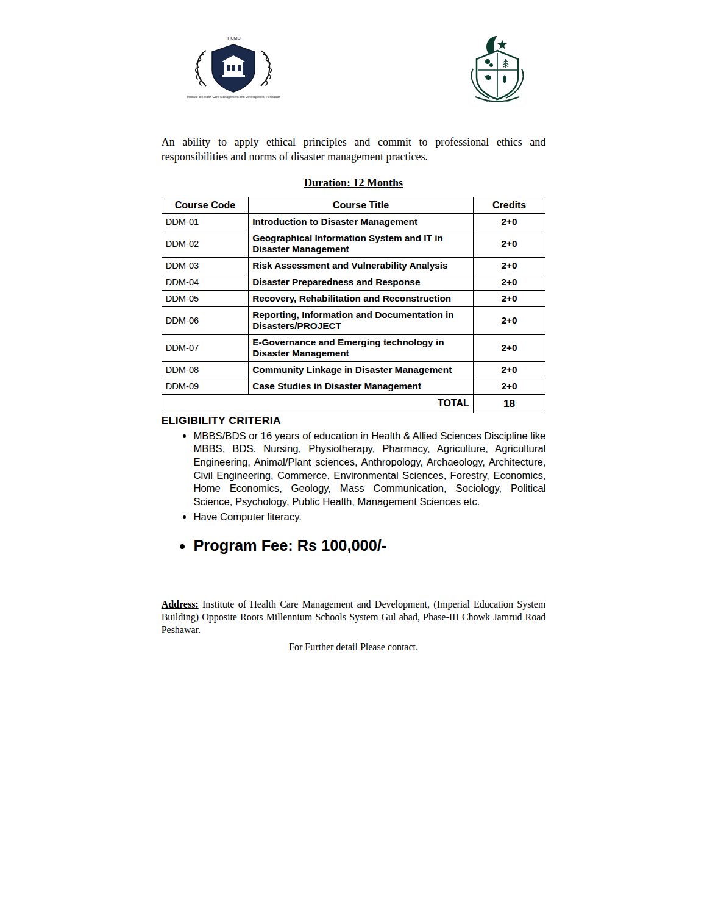IHCMD Institute of Health Care Management and Development, Peshawar
ایمان، اتحاد، تنظیم
An ability to apply ethical principles and commit to professional ethics and responsibilities and norms of disaster management practices.
Duration: 12 Months
| Course Code | Course Title | Credits |
| --- | --- | --- |
| DDM-01 | Introduction to Disaster Management | 2+0 |
| DDM-02 | Geographical Information System and IT in Disaster Management | 2+0 |
| DDM-03 | Risk Assessment and Vulnerability Analysis | 2+0 |
| DDM-04 | Disaster Preparedness and Response | 2+0 |
| DDM-05 | Recovery, Rehabilitation and Reconstruction | 2+0 |
| DDM-06 | Reporting, Information and Documentation in Disasters/PROJECT | 2+0 |
| DDM-07 | E-Governance and Emerging technology in Disaster Management | 2+0 |
| DDM-08 | Community Linkage in Disaster Management | 2+0 |
| DDM-09 | Case Studies in Disaster Management | 2+0 |
| TOTAL | 18 |
ELIGIBILITY CRITERIA
MBBS/BDS or 16 years of education in Health & Allied Sciences Discipline like MBBS, BDS. Nursing, Physiotherapy, Pharmacy, Agriculture, Agricultural Engineering, Animal/Plant sciences, Anthropology, Archaeology, Architecture, Civil Engineering, Commerce, Environmental Sciences, Forestry, Economics, Home Economics, Geology, Mass Communication, Sociology, Political Science, Psychology, Public Health, Management Sciences etc.
Have Computer literacy.
Program Fee: Rs 100,000/-
Address: Institute of Health Care Management and Development, (Imperial Education System Building) Opposite Roots Millennium Schools System Gul abad, Phase-III Chowk Jamrud Road Peshawar.
For Further detail Please contact.